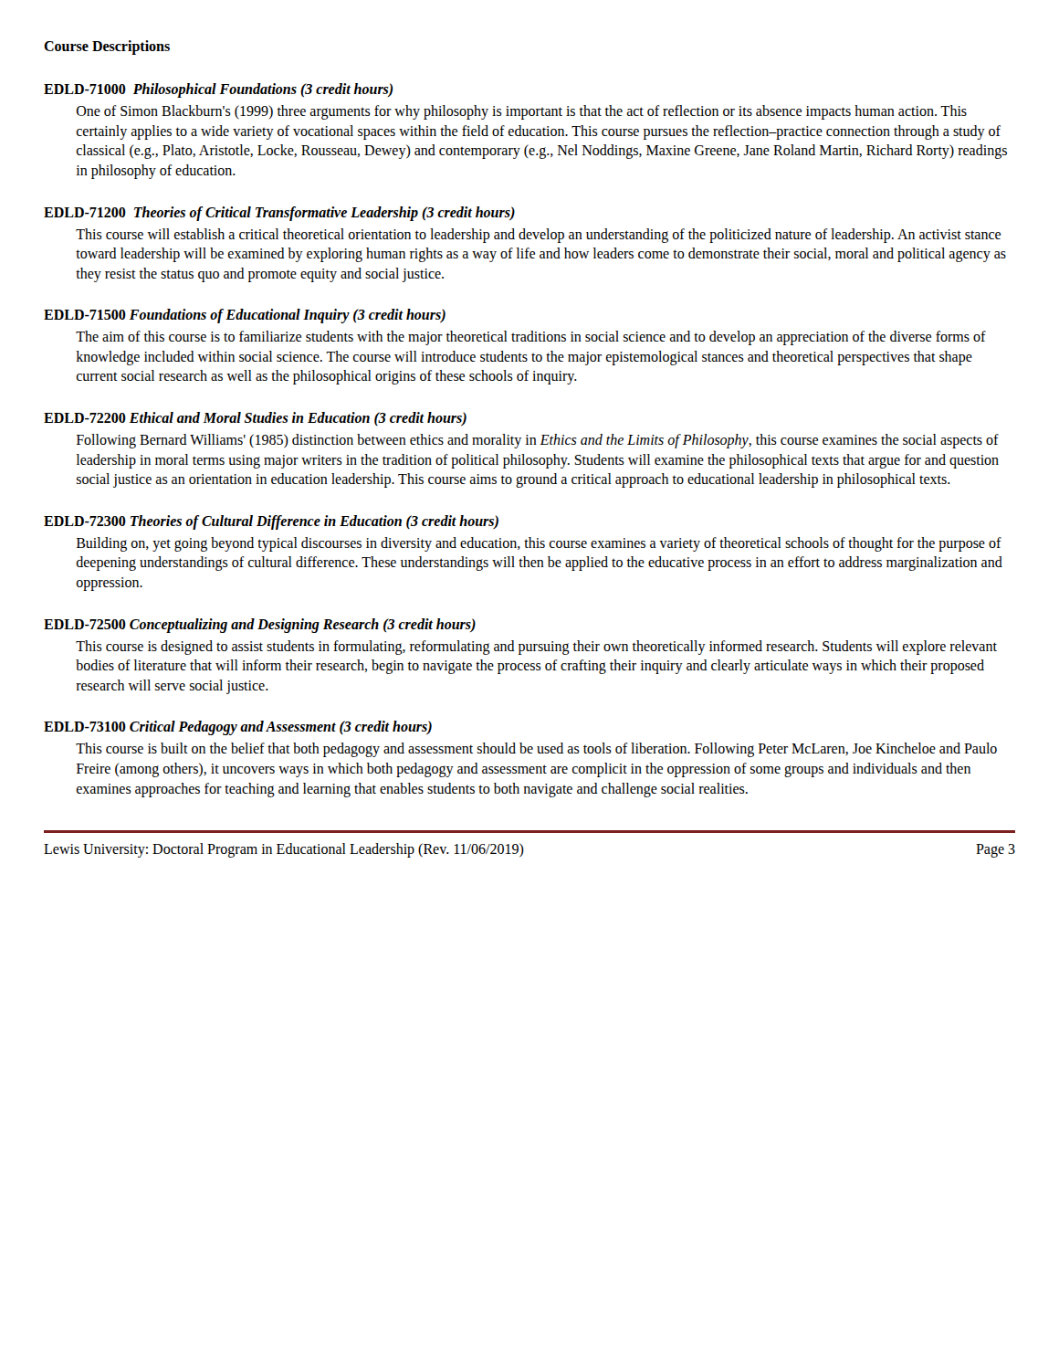Course Descriptions
EDLD-71000 Philosophical Foundations (3 credit hours)
One of Simon Blackburn's (1999) three arguments for why philosophy is important is that the act of reflection or its absence impacts human action. This certainly applies to a wide variety of vocational spaces within the field of education. This course pursues the reflection–practice connection through a study of classical (e.g., Plato, Aristotle, Locke, Rousseau, Dewey) and contemporary (e.g., Nel Noddings, Maxine Greene, Jane Roland Martin, Richard Rorty) readings in philosophy of education.
EDLD-71200 Theories of Critical Transformative Leadership (3 credit hours)
This course will establish a critical theoretical orientation to leadership and develop an understanding of the politicized nature of leadership. An activist stance toward leadership will be examined by exploring human rights as a way of life and how leaders come to demonstrate their social, moral and political agency as they resist the status quo and promote equity and social justice.
EDLD-71500 Foundations of Educational Inquiry (3 credit hours)
The aim of this course is to familiarize students with the major theoretical traditions in social science and to develop an appreciation of the diverse forms of knowledge included within social science. The course will introduce students to the major epistemological stances and theoretical perspectives that shape current social research as well as the philosophical origins of these schools of inquiry.
EDLD-72200 Ethical and Moral Studies in Education (3 credit hours)
Following Bernard Williams' (1985) distinction between ethics and morality in Ethics and the Limits of Philosophy, this course examines the social aspects of leadership in moral terms using major writers in the tradition of political philosophy. Students will examine the philosophical texts that argue for and question social justice as an orientation in education leadership. This course aims to ground a critical approach to educational leadership in philosophical texts.
EDLD-72300 Theories of Cultural Difference in Education (3 credit hours)
Building on, yet going beyond typical discourses in diversity and education, this course examines a variety of theoretical schools of thought for the purpose of deepening understandings of cultural difference. These understandings will then be applied to the educative process in an effort to address marginalization and oppression.
EDLD-72500 Conceptualizing and Designing Research (3 credit hours)
This course is designed to assist students in formulating, reformulating and pursuing their own theoretically informed research. Students will explore relevant bodies of literature that will inform their research, begin to navigate the process of crafting their inquiry and clearly articulate ways in which their proposed research will serve social justice.
EDLD-73100 Critical Pedagogy and Assessment (3 credit hours)
This course is built on the belief that both pedagogy and assessment should be used as tools of liberation. Following Peter McLaren, Joe Kincheloe and Paulo Freire (among others), it uncovers ways in which both pedagogy and assessment are complicit in the oppression of some groups and individuals and then examines approaches for teaching and learning that enables students to both navigate and challenge social realities.
Lewis University: Doctoral Program in Educational Leadership (Rev. 11/06/2019) Page 3